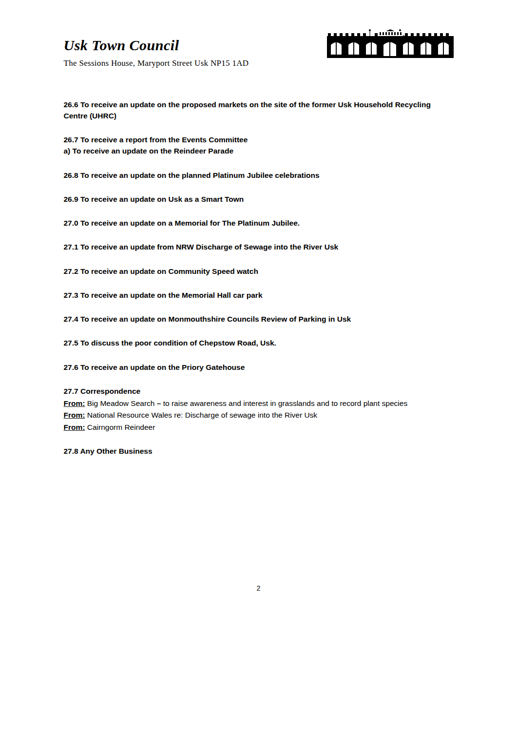Usk Town Council
The Sessions House, Maryport Street Usk NP15 1AD
26.6 To receive an update on the proposed markets on the site of the former Usk Household Recycling Centre (UHRC)
26.7 To receive a report from the Events Committee a) To receive an update on the Reindeer Parade
26.8 To receive an update on the planned Platinum Jubilee celebrations
26.9 To receive an update on Usk as a Smart Town
27.0 To receive an update on a Memorial for The Platinum Jubilee.
27.1 To receive an update from NRW Discharge of Sewage into the River Usk
27.2 To receive an update on Community Speed watch
27.3 To receive an update on the Memorial Hall car park
27.4 To receive an update on Monmouthshire Councils Review of Parking in Usk
27.5 To discuss the poor condition of Chepstow Road, Usk.
27.6 To receive an update on the Priory Gatehouse
27.7 Correspondence
From: Big Meadow Search – to raise awareness and interest in grasslands and to record plant species
From: National Resource Wales re: Discharge of sewage into the River Usk
From: Cairngorm Reindeer
27.8 Any Other Business
2